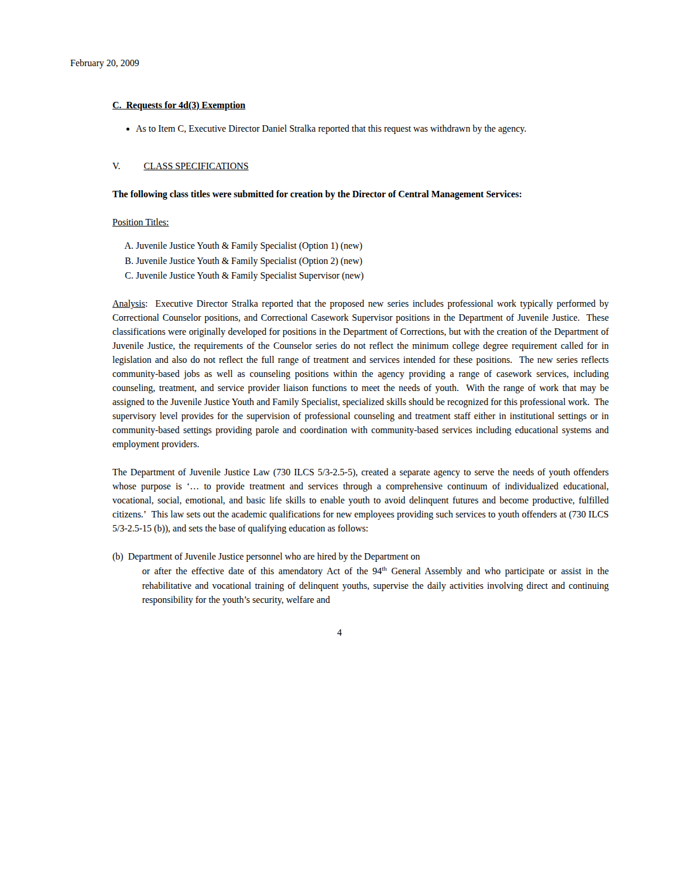February 20, 2009
C. Requests for 4d(3) Exemption
As to Item C, Executive Director Daniel Stralka reported that this request was withdrawn by the agency.
V. CLASS SPECIFICATIONS
The following class titles were submitted for creation by the Director of Central Management Services:
Position Titles:
Juvenile Justice Youth & Family Specialist (Option 1) (new)
Juvenile Justice Youth & Family Specialist (Option 2) (new)
Juvenile Justice Youth & Family Specialist Supervisor (new)
Analysis: Executive Director Stralka reported that the proposed new series includes professional work typically performed by Correctional Counselor positions, and Correctional Casework Supervisor positions in the Department of Juvenile Justice. These classifications were originally developed for positions in the Department of Corrections, but with the creation of the Department of Juvenile Justice, the requirements of the Counselor series do not reflect the minimum college degree requirement called for in legislation and also do not reflect the full range of treatment and services intended for these positions. The new series reflects community-based jobs as well as counseling positions within the agency providing a range of casework services, including counseling, treatment, and service provider liaison functions to meet the needs of youth. With the range of work that may be assigned to the Juvenile Justice Youth and Family Specialist, specialized skills should be recognized for this professional work. The supervisory level provides for the supervision of professional counseling and treatment staff either in institutional settings or in community-based settings providing parole and coordination with community-based services including educational systems and employment providers.
The Department of Juvenile Justice Law (730 ILCS 5/3-2.5-5), created a separate agency to serve the needs of youth offenders whose purpose is ‘… to provide treatment and services through a comprehensive continuum of individualized educational, vocational, social, emotional, and basic life skills to enable youth to avoid delinquent futures and become productive, fulfilled citizens.’ This law sets out the academic qualifications for new employees providing such services to youth offenders at (730 ILCS 5/3-2.5-15 (b)), and sets the base of qualifying education as follows:
(b) Department of Juvenile Justice personnel who are hired by the Department on or after the effective date of this amendatory Act of the 94th General Assembly and who participate or assist in the rehabilitative and vocational training of delinquent youths, supervise the daily activities involving direct and continuing responsibility for the youth’s security, welfare and
4